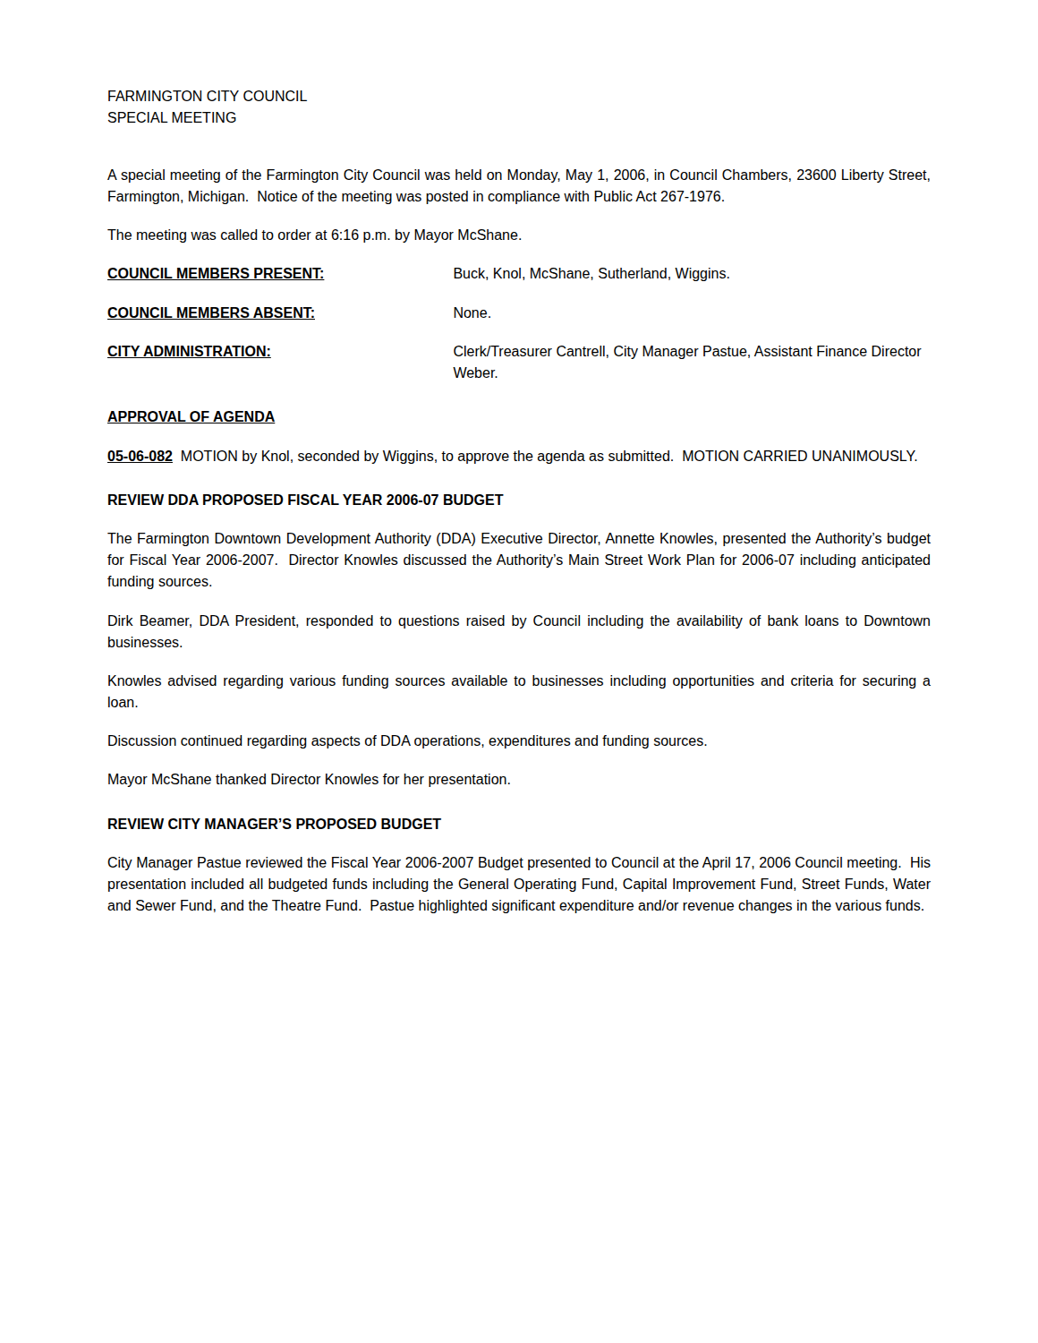FARMINGTON CITY COUNCIL
SPECIAL MEETING
A special meeting of the Farmington City Council was held on Monday, May 1, 2006, in Council Chambers, 23600 Liberty Street, Farmington, Michigan. Notice of the meeting was posted in compliance with Public Act 267-1976.
The meeting was called to order at 6:16 p.m. by Mayor McShane.
COUNCIL MEMBERS PRESENT:
Buck, Knol, McShane, Sutherland, Wiggins.
COUNCIL MEMBERS ABSENT:
None.
CITY ADMINISTRATION:
Clerk/Treasurer Cantrell, City Manager Pastue, Assistant Finance Director Weber.
APPROVAL OF AGENDA
05-06-082 MOTION by Knol, seconded by Wiggins, to approve the agenda as submitted. MOTION CARRIED UNANIMOUSLY.
REVIEW DDA PROPOSED FISCAL YEAR 2006-07 BUDGET
The Farmington Downtown Development Authority (DDA) Executive Director, Annette Knowles, presented the Authority’s budget for Fiscal Year 2006-2007. Director Knowles discussed the Authority’s Main Street Work Plan for 2006-07 including anticipated funding sources.
Dirk Beamer, DDA President, responded to questions raised by Council including the availability of bank loans to Downtown businesses.
Knowles advised regarding various funding sources available to businesses including opportunities and criteria for securing a loan.
Discussion continued regarding aspects of DDA operations, expenditures and funding sources.
Mayor McShane thanked Director Knowles for her presentation.
REVIEW CITY MANAGER’S PROPOSED BUDGET
City Manager Pastue reviewed the Fiscal Year 2006-2007 Budget presented to Council at the April 17, 2006 Council meeting. His presentation included all budgeted funds including the General Operating Fund, Capital Improvement Fund, Street Funds, Water and Sewer Fund, and the Theatre Fund. Pastue highlighted significant expenditure and/or revenue changes in the various funds.